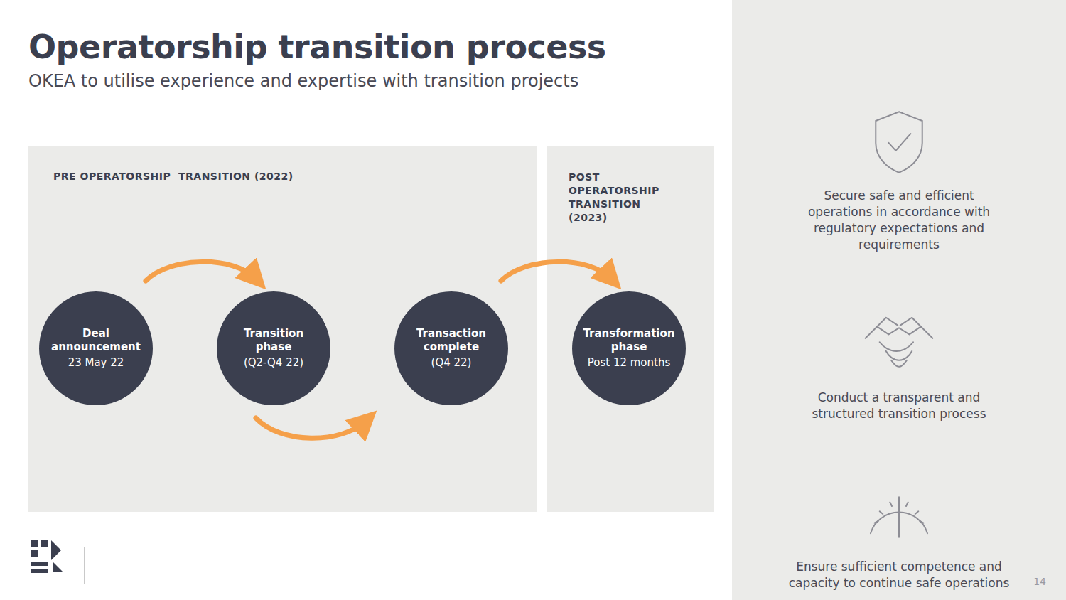Operatorship transition process
OKEA to utilise experience and expertise with transition projects
PRE OPERATORSHIP TRANSITION (2022)
POST
OPERATORSHIP
TRANSITION
(2023)
Deal
announcement 23 May 22
Transition
phase (Q2-Q4 22)
Transaction
complete (Q4 22)
Transformation
phase Post 12 months
Secure safe and efficient
operations in accordance with
regulatory expectations and
requirements
Conduct a transparent and
structured transition process
Ensure sufficient competence and
capacity to continue safe operations
14